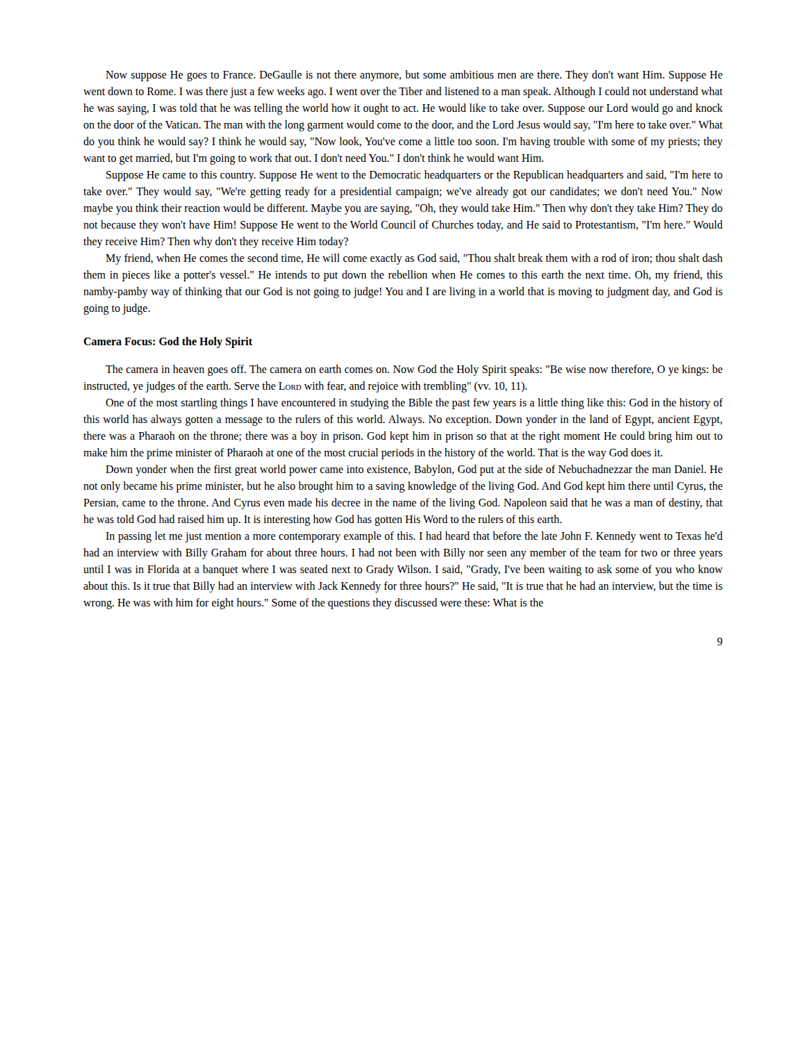Now suppose He goes to France. DeGaulle is not there anymore, but some ambitious men are there. They don't want Him. Suppose He went down to Rome. I was there just a few weeks ago. I went over the Tiber and listened to a man speak. Although I could not understand what he was saying, I was told that he was telling the world how it ought to act. He would like to take over. Suppose our Lord would go and knock on the door of the Vatican. The man with the long garment would come to the door, and the Lord Jesus would say, "I'm here to take over." What do you think he would say? I think he would say, "Now look, You've come a little too soon. I'm having trouble with some of my priests; they want to get married, but I'm going to work that out. I don't need You." I don't think he would want Him.
Suppose He came to this country. Suppose He went to the Democratic headquarters or the Republican headquarters and said, "I'm here to take over." They would say, "We're getting ready for a presidential campaign; we've already got our candidates; we don't need You." Now maybe you think their reaction would be different. Maybe you are saying, "Oh, they would take Him." Then why don't they take Him? They do not because they won't have Him! Suppose He went to the World Council of Churches today, and He said to Protestantism, "I'm here." Would they receive Him? Then why don't they receive Him today?
My friend, when He comes the second time, He will come exactly as God said, "Thou shalt break them with a rod of iron; thou shalt dash them in pieces like a potter's vessel." He intends to put down the rebellion when He comes to this earth the next time. Oh, my friend, this namby-pamby way of thinking that our God is not going to judge! You and I are living in a world that is moving to judgment day, and God is going to judge.
Camera Focus: God the Holy Spirit
The camera in heaven goes off. The camera on earth comes on. Now God the Holy Spirit speaks: "Be wise now therefore, O ye kings: be instructed, ye judges of the earth. Serve the Lord with fear, and rejoice with trembling" (vv. 10, 11).
One of the most startling things I have encountered in studying the Bible the past few years is a little thing like this: God in the history of this world has always gotten a message to the rulers of this world. Always. No exception. Down yonder in the land of Egypt, ancient Egypt, there was a Pharaoh on the throne; there was a boy in prison. God kept him in prison so that at the right moment He could bring him out to make him the prime minister of Pharaoh at one of the most crucial periods in the history of the world. That is the way God does it.
Down yonder when the first great world power came into existence, Babylon, God put at the side of Nebuchadnezzar the man Daniel. He not only became his prime minister, but he also brought him to a saving knowledge of the living God. And God kept him there until Cyrus, the Persian, came to the throne. And Cyrus even made his decree in the name of the living God. Napoleon said that he was a man of destiny, that he was told God had raised him up. It is interesting how God has gotten His Word to the rulers of this earth.
In passing let me just mention a more contemporary example of this. I had heard that before the late John F. Kennedy went to Texas he'd had an interview with Billy Graham for about three hours. I had not been with Billy nor seen any member of the team for two or three years until I was in Florida at a banquet where I was seated next to Grady Wilson. I said, "Grady, I've been waiting to ask some of you who know about this. Is it true that Billy had an interview with Jack Kennedy for three hours?" He said, "It is true that he had an interview, but the time is wrong. He was with him for eight hours." Some of the questions they discussed were these: What is the
9